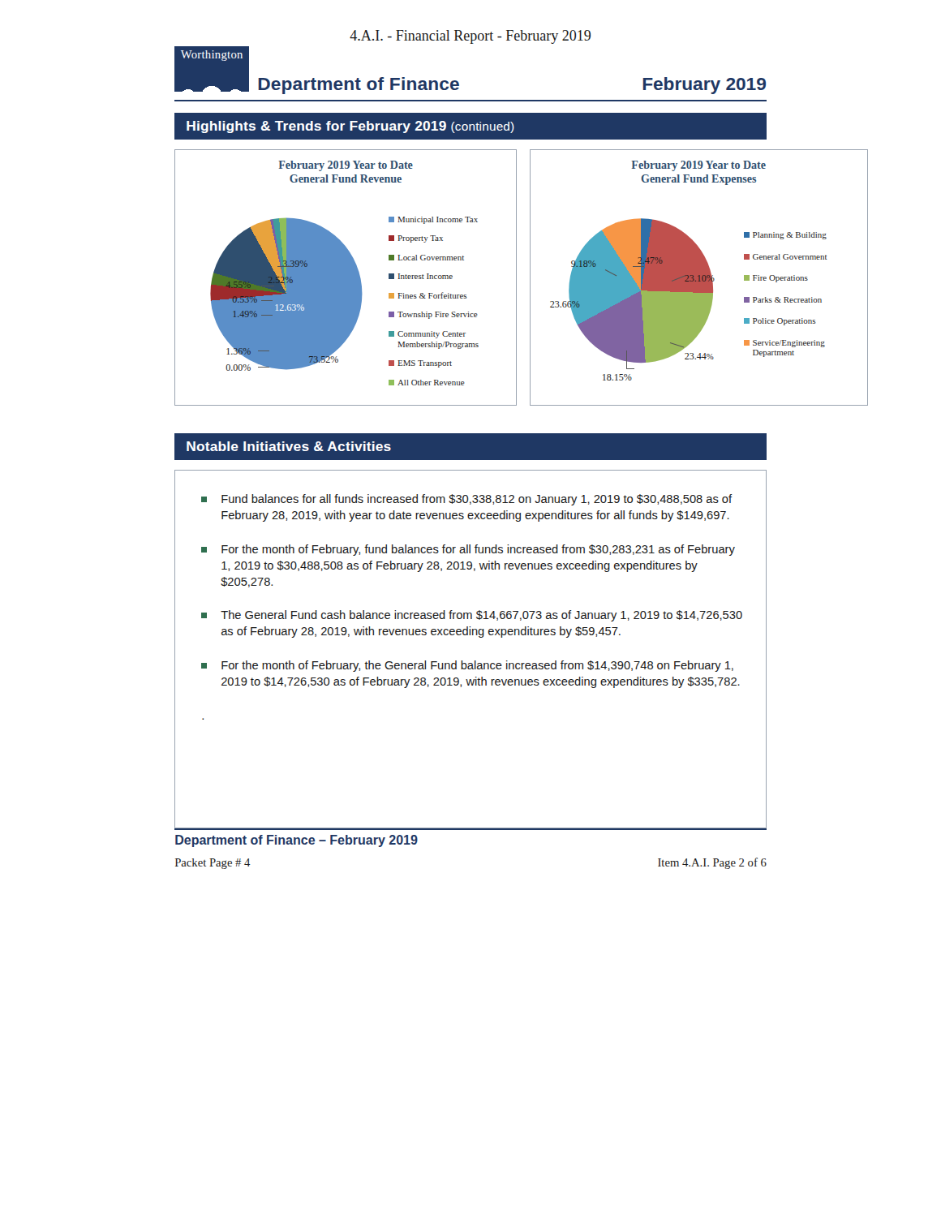4.A.I. - Financial Report - February 2019
Worthington
Department of Finance
February 2019
Highlights & Trends for February 2019 (continued)
February 2019 Year to Date
General Fund Revenue
3.39% 4.55% 2.52% 0.53% 1.49% 12.63% 1.36% 0.00% 73.52%
Municipal Income Tax
Property Tax
Local Government
Interest Income
Fines & Forfeitures
Township Fire Service
Community Center Membership/Programs
EMS Transport
All Other Revenue
February 2019 Year to Date
General Fund Expenses
2.47% 9.18% 23.66% 23.10% 23.44% 18.15%
Planning & Building
General Government
Fire Operations
Parks & Recreation
Police Operations
Service/Engineering Department
Notable Initiatives & Activities
Fund balances for all funds increased from $30,338,812 on January 1, 2019 to $30,488,508 as of February 28, 2019, with year to date revenues exceeding expenditures for all funds by $149,697.
For the month of February, fund balances for all funds increased from $30,283,231 as of February 1, 2019 to $30,488,508 as of February 28, 2019, with revenues exceeding expenditures by $205,278.
The General Fund cash balance increased from $14,667,073 as of January 1, 2019 to $14,726,530 as of February 28, 2019, with revenues exceeding expenditures by $59,457.
For the month of February, the General Fund balance increased from $14,390,748 on February 1, 2019 to $14,726,530 as of February 28, 2019, with revenues exceeding expenditures by $335,782.
.
Department of Finance – February 2019
Packet Page # 4 Item 4.A.I. Page 2 of 6